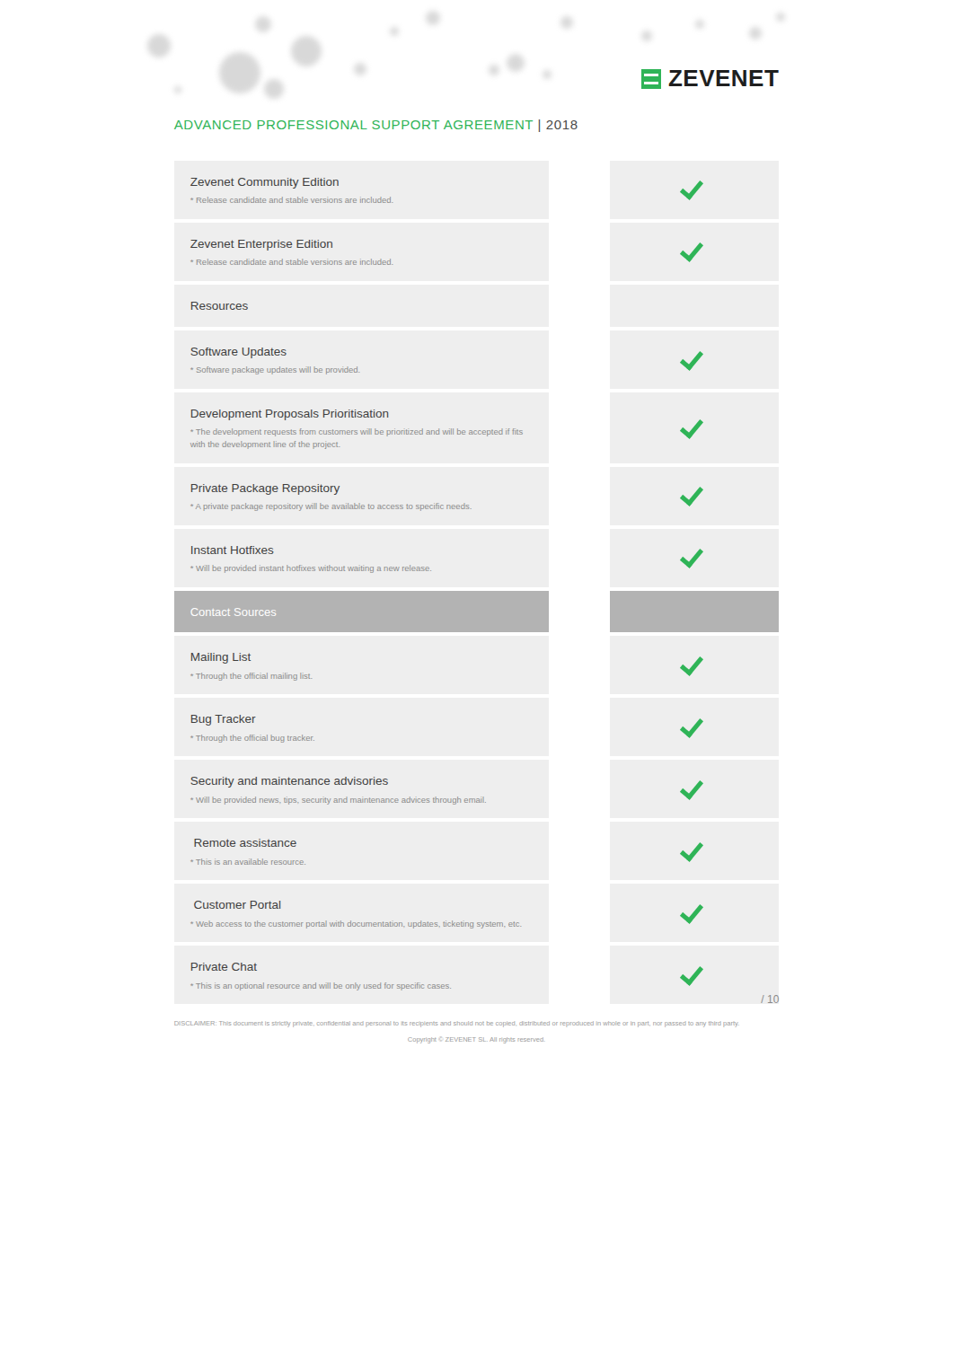ZEVENET
Advanced Professional Support Agreement | 2018
| Zevenet Community Edition * Release candidate and stable versions are included. | | |
| Zevenet Enterprise Edition * Release candidate and stable versions are included. | | |
| Resources | | |
| Software Updates * Software package updates will be provided. | | |
| Development Proposals Prioritisation * The development requests from customers will be prioritized and will be accepted if fits with the development line of the project. | | |
| Private Package Repository * A private package repository will be available to access to specific needs. | | |
| Instant Hotfixes * Will be provided instant hotfixes without waiting a new release. | | |
| Contact Sources | | |
| Mailing List * Through the official mailing list. | | |
| Bug Tracker * Through the official bug tracker. | | |
| Security and maintenance advisories * Will be provided news, tips, security and maintenance advices through email. | | |
| Remote assistance * This is an available resource. | | |
| Customer Portal * Web access to the customer portal with documentation, updates, ticketing system, etc. | | |
| Private Chat * This is an optional resource and will be only used for specific cases. | | |
/ 10
DISCLAIMER: This document is strictly private, confidential and personal to its recipients and should not be copied, distributed or reproduced in whole or in part, nor passed to any third party.
Copyright © ZEVENET SL. All rights reserved.